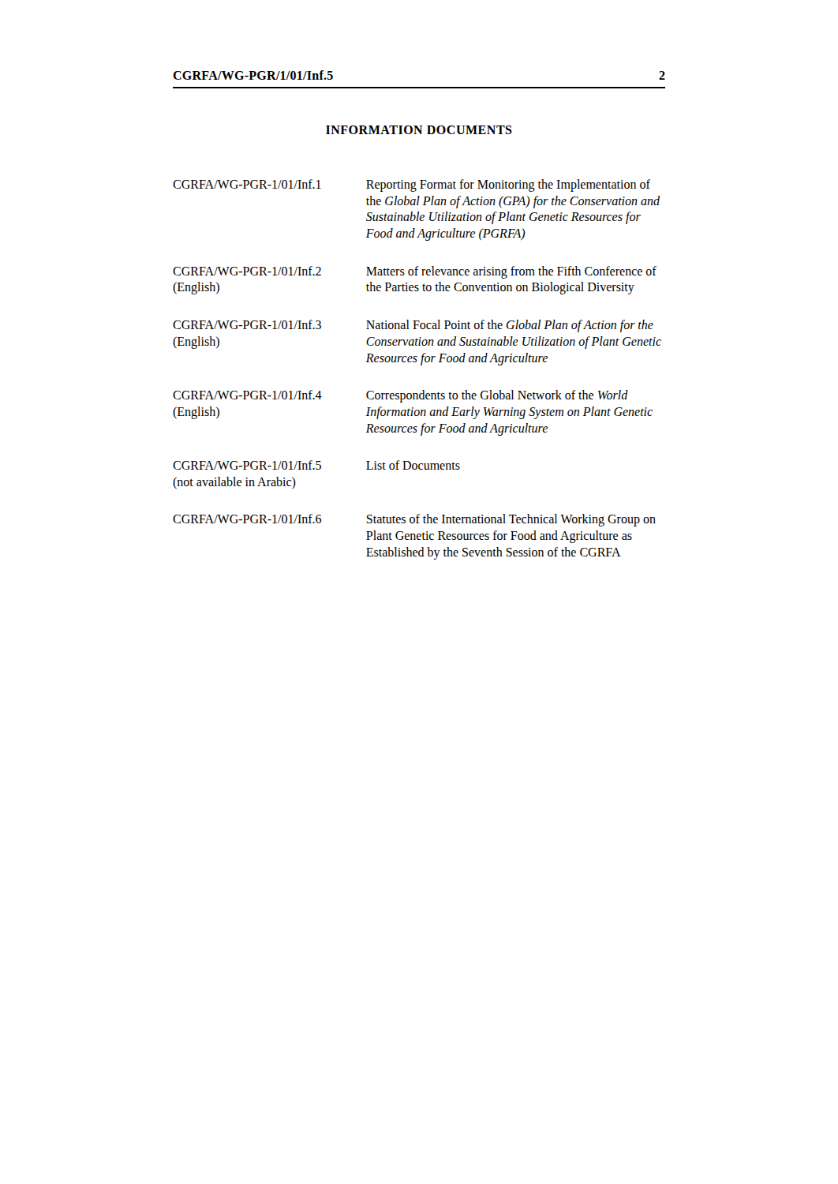CGRFA/WG-PGR/1/01/Inf.5 2
INFORMATION DOCUMENTS
| CGRFA/WG-PGR-1/01/Inf.1 | Reporting Format for Monitoring the Implementation of the Global Plan of Action (GPA) for the Conservation and Sustainable Utilization of Plant Genetic Resources for Food and Agriculture (PGRFA) |
| CGRFA/WG-PGR-1/01/Inf.2 (English) | Matters of relevance arising from the Fifth Conference of the Parties to the Convention on Biological Diversity |
| CGRFA/WG-PGR-1/01/Inf.3 (English) | National Focal Point of the Global Plan of Action for the Conservation and Sustainable Utilization of Plant Genetic Resources for Food and Agriculture |
| CGRFA/WG-PGR-1/01/Inf.4 (English) | Correspondents to the Global Network of the World Information and Early Warning System on Plant Genetic Resources for Food and Agriculture |
| CGRFA/WG-PGR-1/01/Inf.5 (not available in Arabic) | List of Documents |
| CGRFA/WG-PGR-1/01/Inf.6 | Statutes of the International Technical Working Group on Plant Genetic Resources for Food and Agriculture as Established by the Seventh Session of the CGRFA |